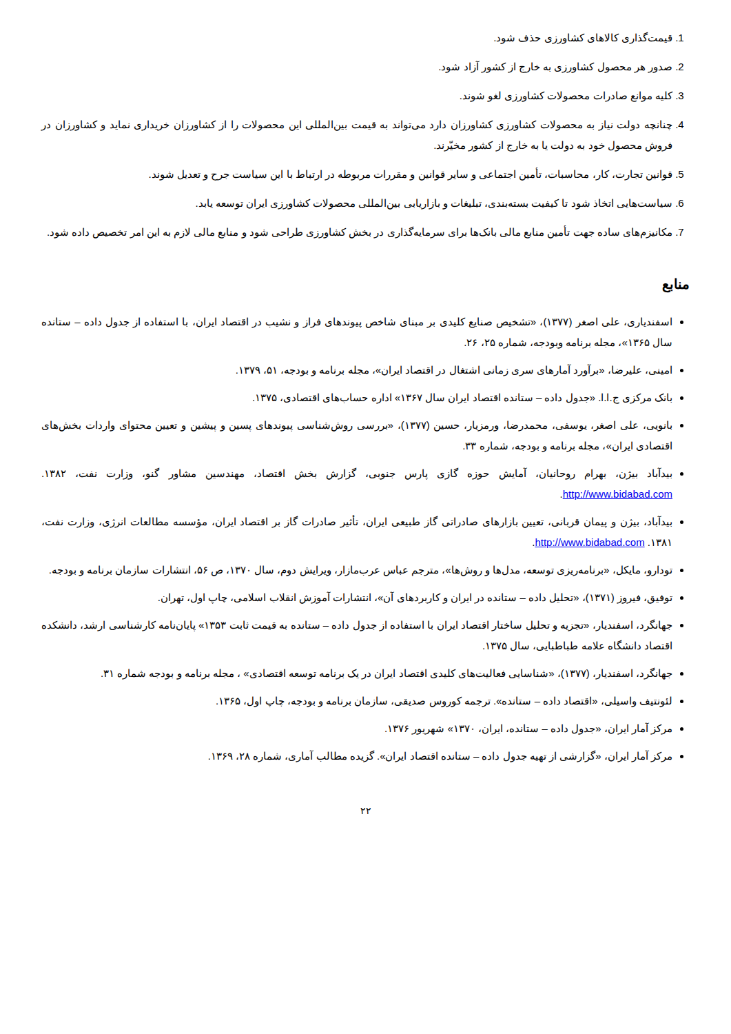قیمت‌گذاری کالاهای کشاورزی حذف شود.
صدور هر محصول کشاورزی به خارج از کشور آزاد شود.
کلیه موانع صادرات محصولات کشاورزی لغو شوند.
چنانچه دولت نیاز به محصولات کشاورزی کشاورزان دارد می‌تواند به قیمت بین‌المللی این محصولات را از کشاورزان خریداری نماید و کشاورزان در فروش محصول خود به دولت یا به خارج از کشور مخیّرند.
قوانین تجارت، کار، محاسبات، تأمین اجتماعی و سایر قوانین و مقررات مربوطه در ارتباط با این سیاست جرح و تعدیل شوند.
سیاست‌هایی اتخاذ شود تا کیفیت بسته‌بندی، تبلیغات و بازاریابی بین‌المللی محصولات کشاورزی ایران توسعه یابد.
مکانیزم‌های ساده جهت تأمین منابع مالی بانک‌ها برای سرمایه‌گذاری در بخش کشاورزی طراحی شود و منابع مالی لازم به این امر تخصیص داده شود.
منابع
اسفندیاری، علی اصغر (۱۳۷۷)، «تشخیص صنایع کلیدی بر مبنای شاخص پیوندهای فراز و نشیب در اقتصاد ایران، با استفاده از جدول داده – ستانده سال ۱۳۶۵»، مجله برنامه وبودجه، شماره ۲۵، ۲۶.
امینی، علیرضا، «برآورد آمارهای سری زمانی اشتغال در اقتصاد ایران»، مجله برنامه و بودجه، ۵۱، ۱۳۷۹.
بانک مرکزی ج.ا.ا. «جدول داده – ستانده اقتصاد ایران سال ۱۳۶۷» اداره حساب‌های اقتصادی، ۱۳۷۵.
بانویی، علی اصغر، یوسفی، محمدرضا، ورمزیار، حسین (۱۳۷۷)، «بررسی روش‌شناسی پیوندهای پسین و پیشین و تعیین محتوای واردات بخش‌های اقتصادی ایران»، مجله برنامه و بودجه، شماره ۳۳.
بیدآباد بیژن، بهرام روحانیان، آمایش حوزه گازی پارس جنوبی، گزارش بخش اقتصاد، مهندسین مشاور گنو، وزارت نفت، ۱۳۸۲. http://www.bidabad.com.
بیدآباد، بیژن و پیمان قربانی، تعیین بازارهای صادراتی گاز طبیعی ایران، تأثیر صادرات گاز بر اقتصاد ایران، مؤسسه مطالعات انرژی، وزارت نفت، ۱۳۸۱. http://www.bidabad.com.
تودارو، مایکل، «برنامه‌ریزی توسعه، مدل‌ها و روش‌ها»، مترجم عباس عرب‌مازار، ویرایش دوم، سال ۱۳۷۰، ص ۵۶، انتشارات سازمان برنامه و بودجه.
توفیق، فیروز (۱۳۷۱)، «تحلیل داده – ستانده در ایران و کاربردهای آن»، انتشارات آموزش انقلاب اسلامی، چاپ اول، تهران.
جهانگرد، اسفندیار، «تجزیه و تحلیل ساختار اقتصاد ایران با استفاده از جدول داده – ستانده به قیمت ثابت ۱۳۵۳» پایان‌نامه کارشناسی ارشد، دانشکده اقتصاد دانشگاه علامه طباطبایی، سال ۱۳۷۵.
جهانگرد، اسفندیار، (۱۳۷۷)، «شناسایی فعالیت‌های کلیدی اقتصاد ایران در یک برنامه توسعه اقتصادی» ، مجله برنامه و بودجه شماره ۳۱.
لئونتیف واسیلی، «اقتصاد داده – ستانده». ترجمه کوروس صدیقی، سازمان برنامه و بودجه، چاپ اول، ۱۳۶۵.
مرکز آمار ایران، «جدول داده – ستانده، ایران، ۱۳۷۰» شهریور ۱۳۷۶.
مرکز آمار ایران، «گزارشی از تهیه جدول داده – ستانده اقتصاد ایران». گزیده مطالب آماری، شماره ۲۸، ۱۳۶۹.
۲۲